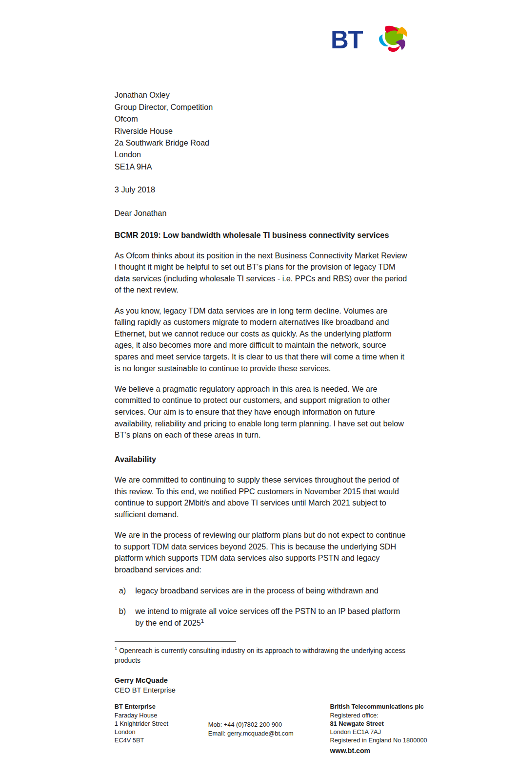BT
Jonathan Oxley
Group Director, Competition
Ofcom
Riverside House
2a Southwark Bridge Road
London
SE1A 9HA
3 July 2018
Dear Jonathan
BCMR 2019: Low bandwidth wholesale TI business connectivity services
As Ofcom thinks about its position in the next Business Connectivity Market Review I thought it might be helpful to set out BT’s plans for the provision of legacy TDM data services (including wholesale TI services - i.e. PPCs and RBS) over the period of the next review.
As you know, legacy TDM data services are in long term decline. Volumes are falling rapidly as customers migrate to modern alternatives like broadband and Ethernet, but we cannot reduce our costs as quickly. As the underlying platform ages, it also becomes more and more difficult to maintain the network, source spares and meet service targets. It is clear to us that there will come a time when it is no longer sustainable to continue to provide these services.
We believe a pragmatic regulatory approach in this area is needed. We are committed to continue to protect our customers, and support migration to other services. Our aim is to ensure that they have enough information on future availability, reliability and pricing to enable long term planning. I have set out below BT’s plans on each of these areas in turn.
Availability
We are committed to continuing to supply these services throughout the period of this review. To this end, we notified PPC customers in November 2015 that would continue to support 2Mbit/s and above TI services until March 2021 subject to sufficient demand.
We are in the process of reviewing our platform plans but do not expect to continue to support TDM data services beyond 2025. This is because the underlying SDH platform which supports TDM data services also supports PSTN and legacy broadband services and:
a) legacy broadband services are in the process of being withdrawn and
b) we intend to migrate all voice services off the PSTN to an IP based platform by the end of 20251
1 Openreach is currently consulting industry on its approach to withdrawing the underlying access products
Gerry McQuade
CEO BT Enterprise
BT Enterprise
Faraday House
1 Knightrider Street
London
EC4V 5BT
Mob: +44 (0)7802 200 900
Email: gerry.mcquade@bt.com
British Telecommunications plc
Registered office:
81 Newgate Street
London EC1A 7AJ
Registered in England No 1800000
www.bt.com